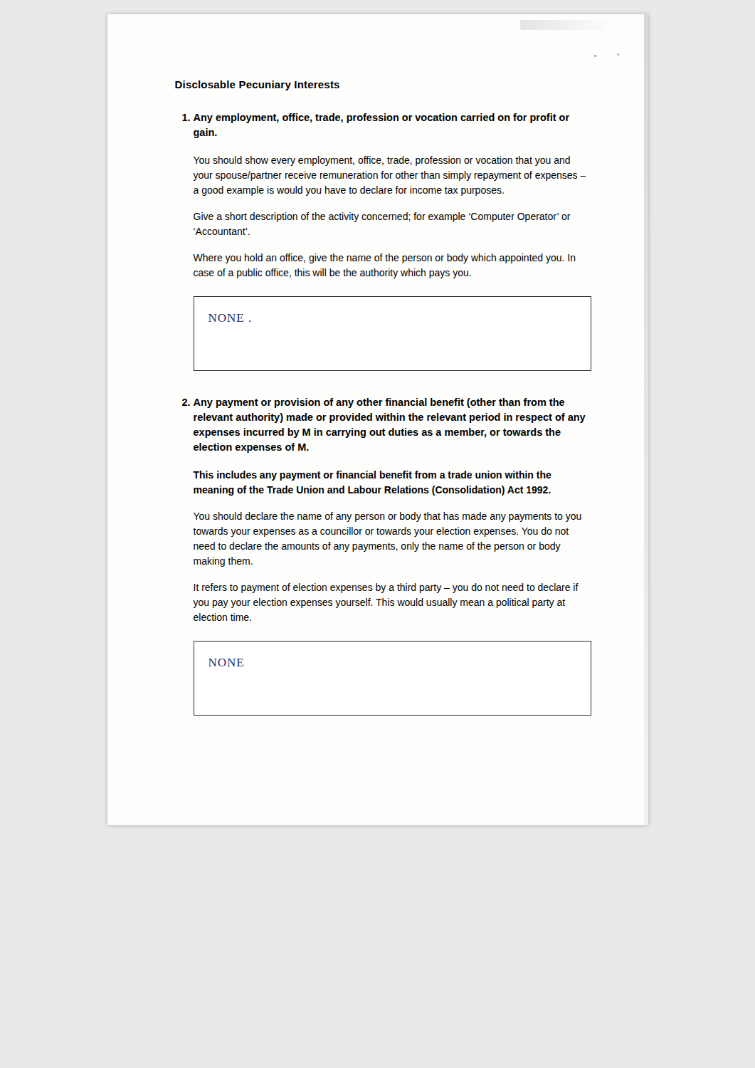•
•
Disclosable Pecuniary Interests
Any employment, office, trade, profession or vocation carried on for profit or gain.
You should show every employment, office, trade, profession or vocation that you and your spouse/partner receive remuneration for other than simply repayment of expenses – a good example is would you have to declare for income tax purposes.
Give a short description of the activity concerned; for example ‘Computer Operator’ or ‘Accountant’.
Where you hold an office, give the name of the person or body which appointed you. In case of a public office, this will be the authority which pays you.
NONE .
Any payment or provision of any other financial benefit (other than from the relevant authority) made or provided within the relevant period in respect of any expenses incurred by M in carrying out duties as a member, or towards the election expenses of M.
This includes any payment or financial benefit from a trade union within the meaning of the Trade Union and Labour Relations (Consolidation) Act 1992.
You should declare the name of any person or body that has made any payments to you towards your expenses as a councillor or towards your election expenses. You do not need to declare the amounts of any payments, only the name of the person or body making them.
It refers to payment of election expenses by a third party – you do not need to declare if you pay your election expenses yourself. This would usually mean a political party at election time.
NONE